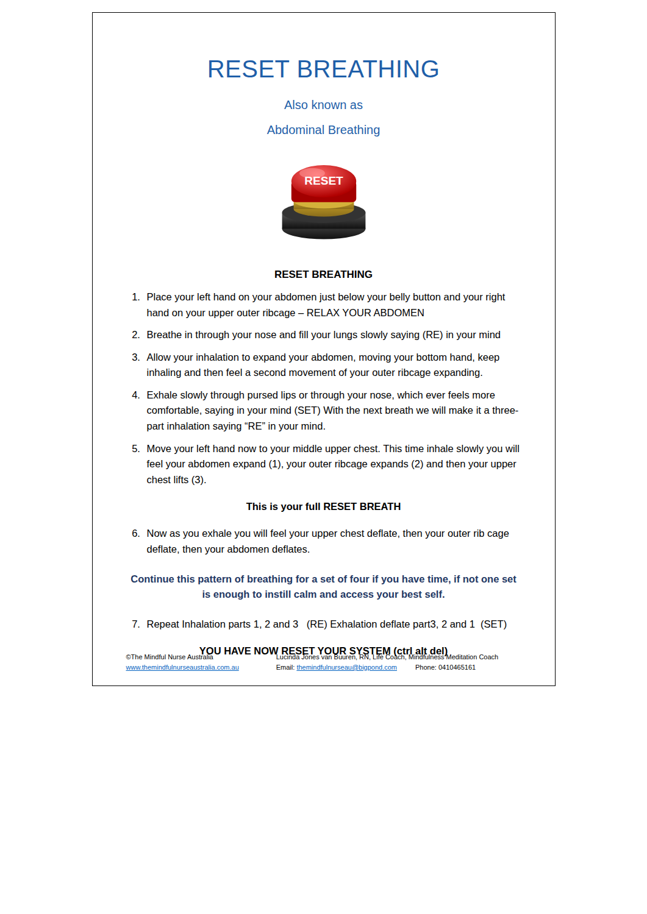RESET BREATHING
Also known as
Abdominal Breathing
RESET BREATHING
Place your left hand on your abdomen just below your belly button and your right hand on your upper outer ribcage – RELAX YOUR ABDOMEN
Breathe in through your nose and fill your lungs slowly saying (RE) in your mind
Allow your inhalation to expand your abdomen, moving your bottom hand, keep inhaling and then feel a second movement of your outer ribcage expanding.
Exhale slowly through pursed lips or through your nose, which ever feels more comfortable, saying in your mind (SET) With the next breath we will make it a three-part inhalation saying “RE” in your mind.
Move your left hand now to your middle upper chest. This time inhale slowly you will feel your abdomen expand (1), your outer ribcage expands (2) and then your upper chest lifts (3).
This is your full RESET BREATH
Now as you exhale you will feel your upper chest deflate, then your outer rib cage deflate, then your abdomen deflates.
Continue this pattern of breathing for a set of four if you have time, if not one set is enough to instill calm and access your best self.
Repeat Inhalation parts 1, 2 and 3 (RE) Exhalation deflate part3, 2 and 1 (SET)
YOU HAVE NOW RESET YOUR SYSTEM (ctrl alt del)
©The Mindful Nurse Australia
Lucinda Jones van Buuren, RN, Life Coach, Mindfulness Meditation Coach
www.themindfulnurseaustralia.com.au
Email: themindfulnurseau@bigpond.com Phone: 0410465161